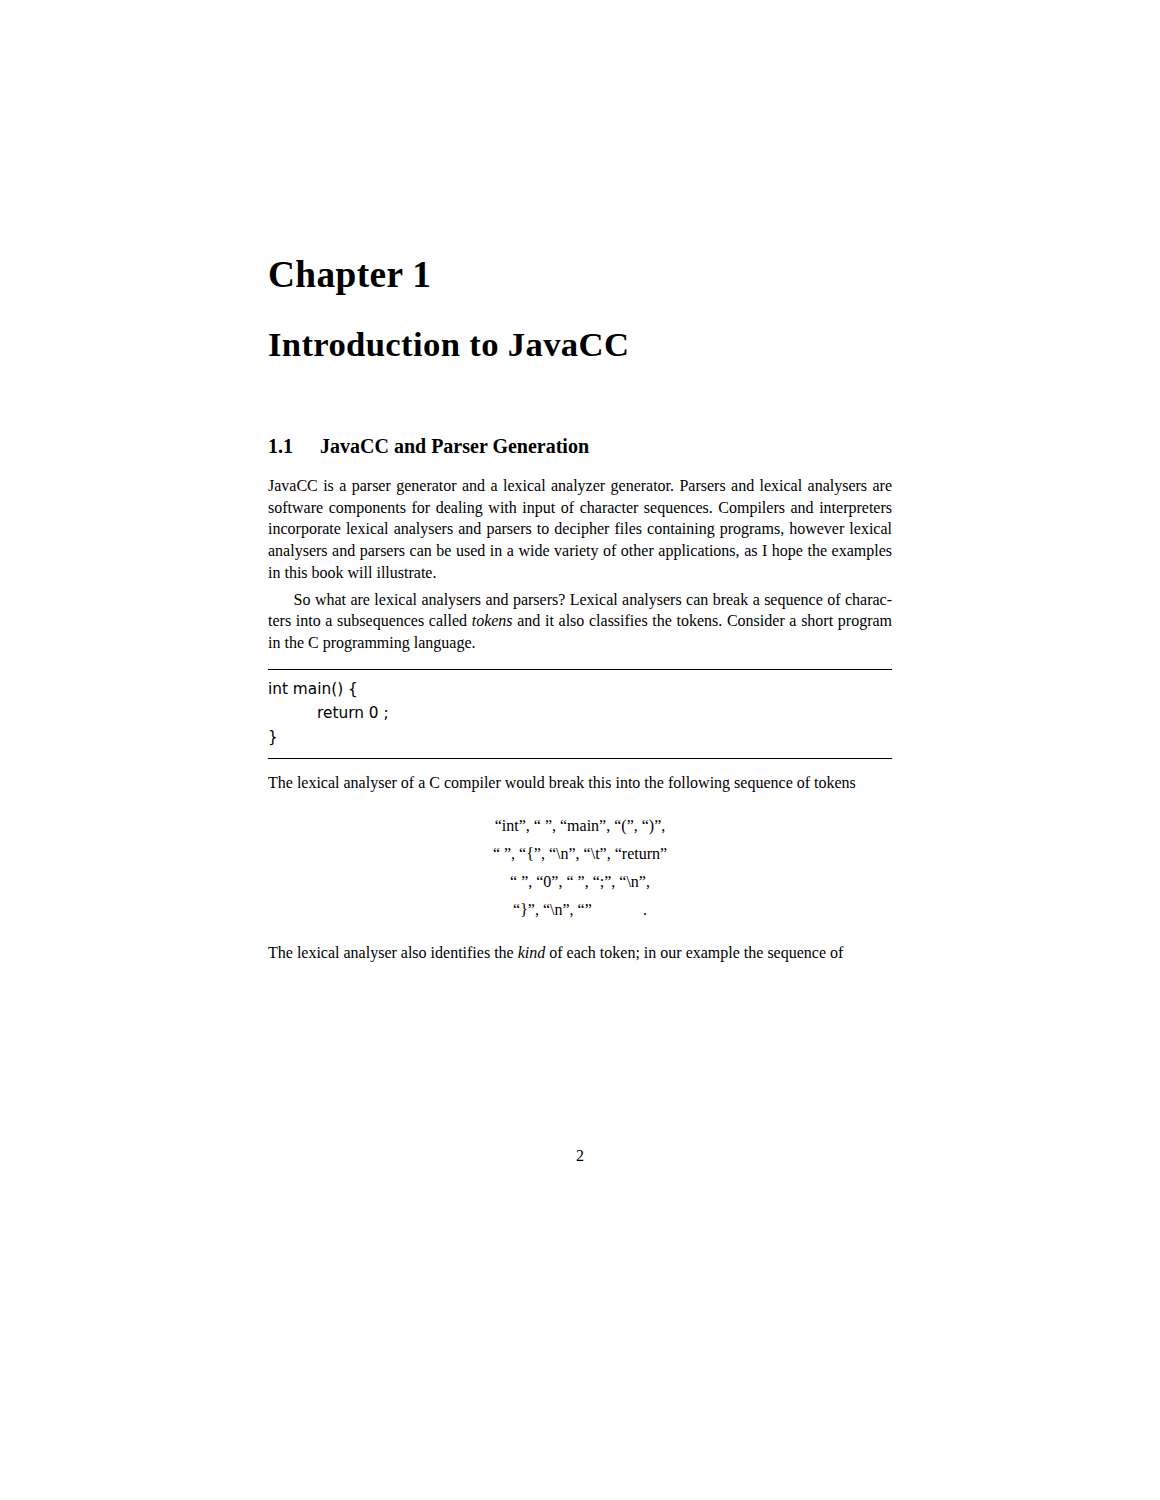Chapter 1
Introduction to JavaCC
1.1 JavaCC and Parser Generation
JavaCC is a parser generator and a lexical analyzer generator. Parsers and lexical analysers are software components for dealing with input of character sequences. Compilers and interpreters incorporate lexical analysers and parsers to decipher files containing programs, however lexical analysers and parsers can be used in a wide variety of other applications, as I hope the examples in this book will illustrate.
So what are lexical analysers and parsers? Lexical analysers can break a sequence of characters into a subsequences called tokens and it also classifies the tokens. Consider a short program in the C programming language.
int main() { return 0 ; }
The lexical analyser of a C compiler would break this into the following sequence of tokens
“int”, “ ”, “main”, “(”, “)”, “ ”, “{”, “\n”, “\t”, “return” “ ”, “0”, “ ”, “;”, “\n”, “}”, “\n”, “” .
The lexical analyser also identifies the kind of each token; in our example the sequence of
2